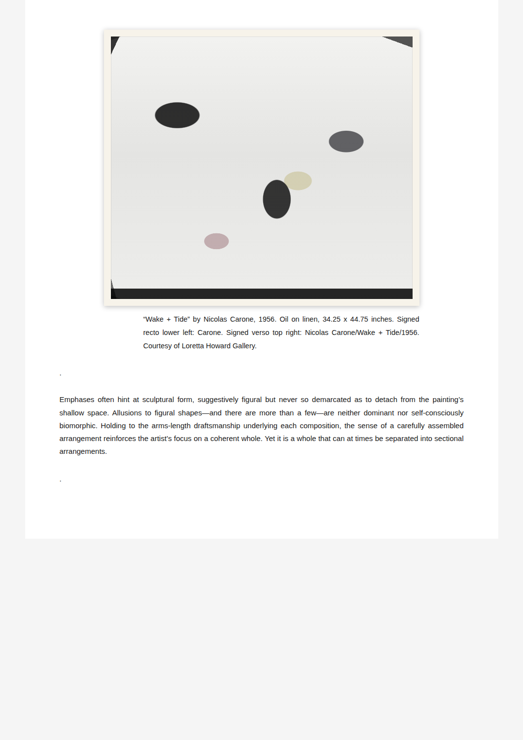“Wake + Tide” by Nicolas Carone, 1956. Oil on linen, 34.25 x 44.75 inches. Signed recto lower left: Carone. Signed verso top right: Nicolas Carone/Wake + Tide/1956. Courtesy of Loretta Howard Gallery.
.
Emphases often hint at sculptural form, suggestively figural but never so demarcated as to detach from the painting’s shallow space. Allusions to figural shapes—and there are more than a few—are neither dominant nor self-consciously biomorphic. Holding to the arms-length draftsmanship underlying each composition, the sense of a carefully assembled arrangement reinforces the artist’s focus on a coherent whole. Yet it is a whole that can at times be separated into sectional arrangements.
.